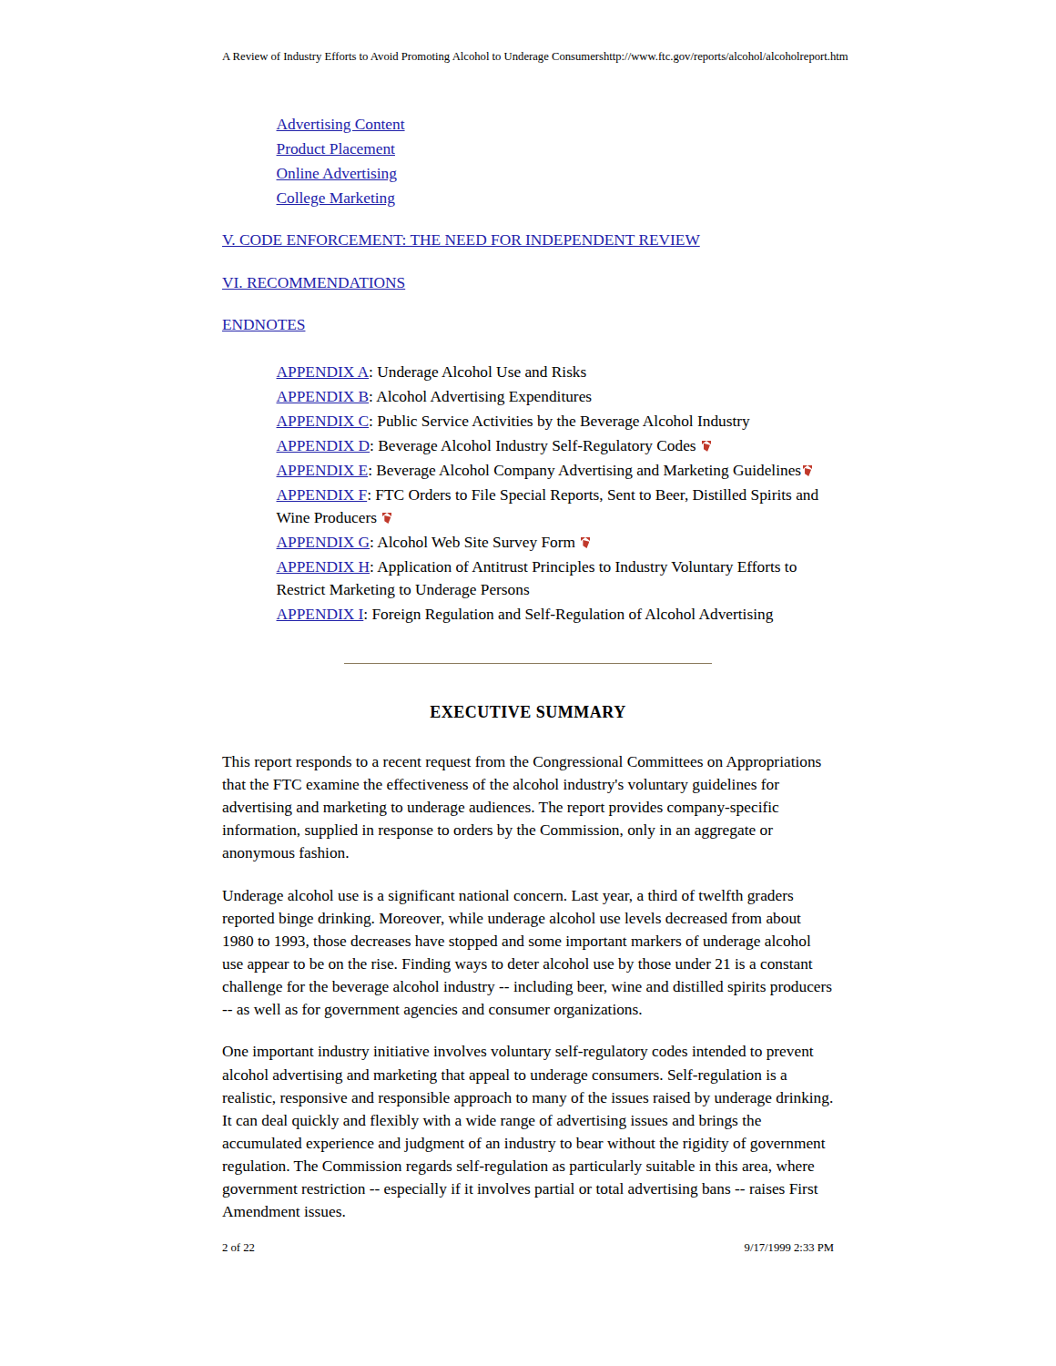A Review of Industry Efforts to Avoid Promoting Alcohol to Underage Consumers http://www.ftc.gov/reports/alcohol/alcoholreport.htm
Advertising Content
Product Placement
Online Advertising
College Marketing
V. CODE ENFORCEMENT: THE NEED FOR INDEPENDENT REVIEW
VI. RECOMMENDATIONS
ENDNOTES
APPENDIX A: Underage Alcohol Use and Risks
APPENDIX B: Alcohol Advertising Expenditures
APPENDIX C: Public Service Activities by the Beverage Alcohol Industry
APPENDIX D: Beverage Alcohol Industry Self-Regulatory Codes
APPENDIX E: Beverage Alcohol Company Advertising and Marketing Guidelines
APPENDIX F: FTC Orders to File Special Reports, Sent to Beer, Distilled Spirits and Wine Producers
APPENDIX G: Alcohol Web Site Survey Form
APPENDIX H: Application of Antitrust Principles to Industry Voluntary Efforts to Restrict Marketing to Underage Persons
APPENDIX I: Foreign Regulation and Self-Regulation of Alcohol Advertising
EXECUTIVE SUMMARY
This report responds to a recent request from the Congressional Committees on Appropriations that the FTC examine the effectiveness of the alcohol industry's voluntary guidelines for advertising and marketing to underage audiences. The report provides company-specific information, supplied in response to orders by the Commission, only in an aggregate or anonymous fashion.
Underage alcohol use is a significant national concern. Last year, a third of twelfth graders reported binge drinking. Moreover, while underage alcohol use levels decreased from about 1980 to 1993, those decreases have stopped and some important markers of underage alcohol use appear to be on the rise. Finding ways to deter alcohol use by those under 21 is a constant challenge for the beverage alcohol industry -- including beer, wine and distilled spirits producers -- as well as for government agencies and consumer organizations.
One important industry initiative involves voluntary self-regulatory codes intended to prevent alcohol advertising and marketing that appeal to underage consumers. Self-regulation is a realistic, responsive and responsible approach to many of the issues raised by underage drinking. It can deal quickly and flexibly with a wide range of advertising issues and brings the accumulated experience and judgment of an industry to bear without the rigidity of government regulation. The Commission regards self-regulation as particularly suitable in this area, where government restriction -- especially if it involves partial or total advertising bans -- raises First Amendment issues.
2 of 22 9/17/1999 2:33 PM